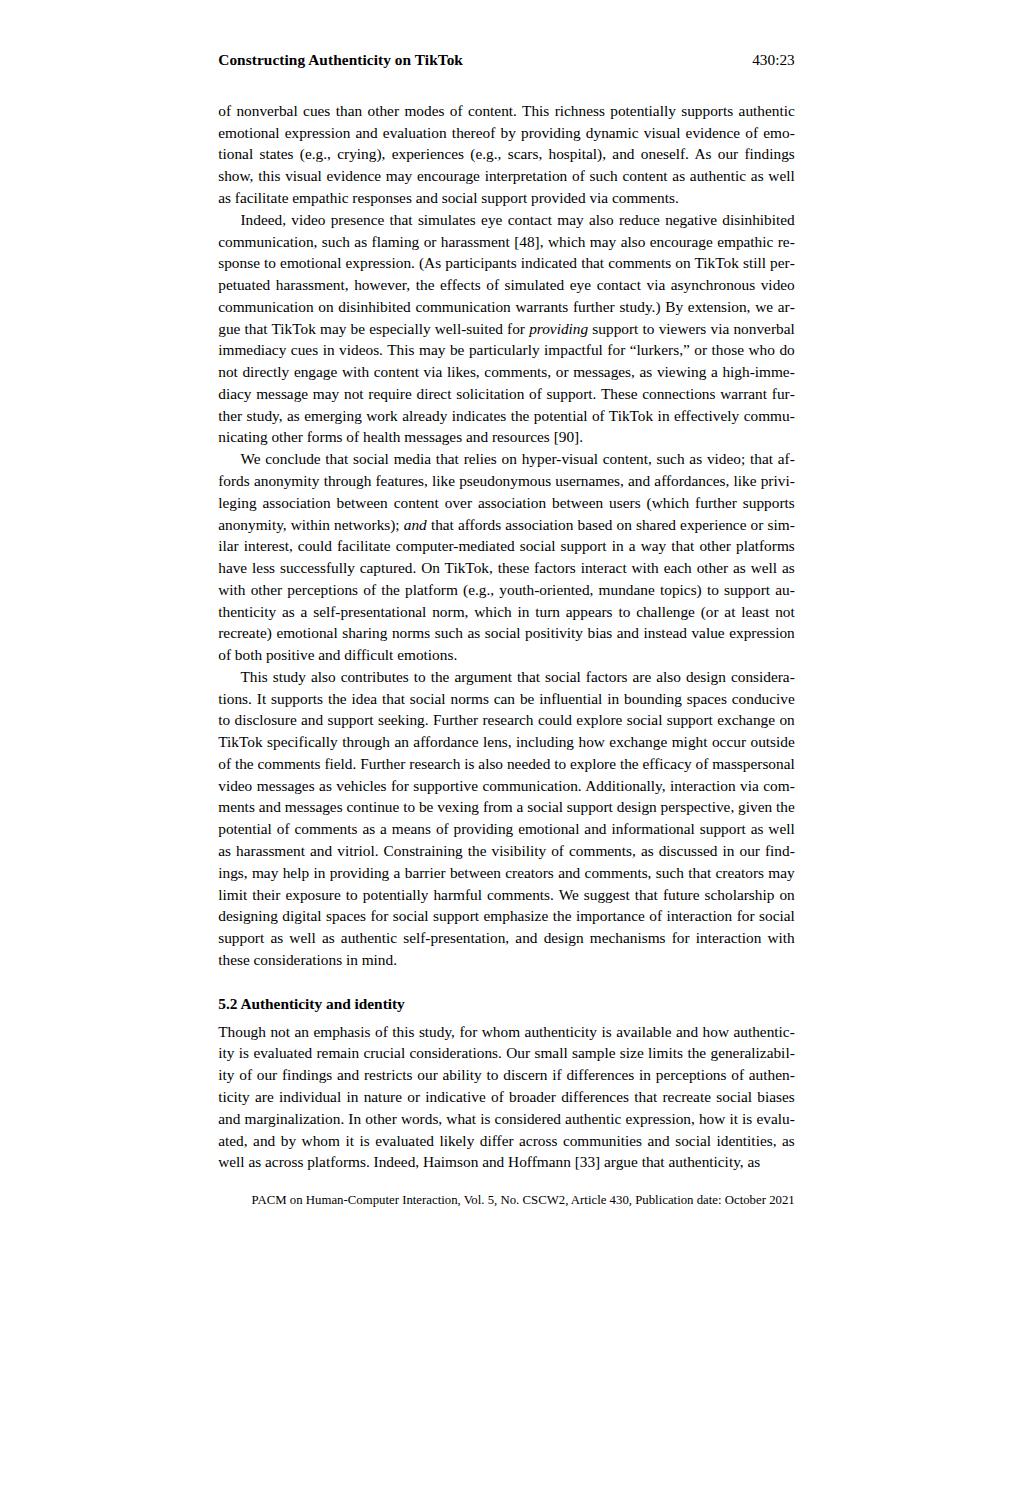Constructing Authenticity on TikTok 430:23
of nonverbal cues than other modes of content. This richness potentially supports authentic emotional expression and evaluation thereof by providing dynamic visual evidence of emotional states (e.g., crying), experiences (e.g., scars, hospital), and oneself. As our findings show, this visual evidence may encourage interpretation of such content as authentic as well as facilitate empathic responses and social support provided via comments.
Indeed, video presence that simulates eye contact may also reduce negative disinhibited communication, such as flaming or harassment [48], which may also encourage empathic response to emotional expression. (As participants indicated that comments on TikTok still perpetuated harassment, however, the effects of simulated eye contact via asynchronous video communication on disinhibited communication warrants further study.) By extension, we argue that TikTok may be especially well-suited for providing support to viewers via nonverbal immediacy cues in videos. This may be particularly impactful for “lurkers,” or those who do not directly engage with content via likes, comments, or messages, as viewing a high-immediacy message may not require direct solicitation of support. These connections warrant further study, as emerging work already indicates the potential of TikTok in effectively communicating other forms of health messages and resources [90].
We conclude that social media that relies on hyper-visual content, such as video; that affords anonymity through features, like pseudonymous usernames, and affordances, like privileging association between content over association between users (which further supports anonymity, within networks); and that affords association based on shared experience or similar interest, could facilitate computer-mediated social support in a way that other platforms have less successfully captured. On TikTok, these factors interact with each other as well as with other perceptions of the platform (e.g., youth-oriented, mundane topics) to support authenticity as a self-presentational norm, which in turn appears to challenge (or at least not recreate) emotional sharing norms such as social positivity bias and instead value expression of both positive and difficult emotions.
This study also contributes to the argument that social factors are also design considerations. It supports the idea that social norms can be influential in bounding spaces conducive to disclosure and support seeking. Further research could explore social support exchange on TikTok specifically through an affordance lens, including how exchange might occur outside of the comments field. Further research is also needed to explore the efficacy of masspersonal video messages as vehicles for supportive communication. Additionally, interaction via comments and messages continue to be vexing from a social support design perspective, given the potential of comments as a means of providing emotional and informational support as well as harassment and vitriol. Constraining the visibility of comments, as discussed in our findings, may help in providing a barrier between creators and comments, such that creators may limit their exposure to potentially harmful comments. We suggest that future scholarship on designing digital spaces for social support emphasize the importance of interaction for social support as well as authentic self-presentation, and design mechanisms for interaction with these considerations in mind.
5.2 Authenticity and identity
Though not an emphasis of this study, for whom authenticity is available and how authenticity is evaluated remain crucial considerations. Our small sample size limits the generalizability of our findings and restricts our ability to discern if differences in perceptions of authenticity are individual in nature or indicative of broader differences that recreate social biases and marginalization. In other words, what is considered authentic expression, how it is evaluated, and by whom it is evaluated likely differ across communities and social identities, as well as across platforms. Indeed, Haimson and Hoffmann [33] argue that authenticity, as
PACM on Human-Computer Interaction, Vol. 5, No. CSCW2, Article 430, Publication date: October 2021